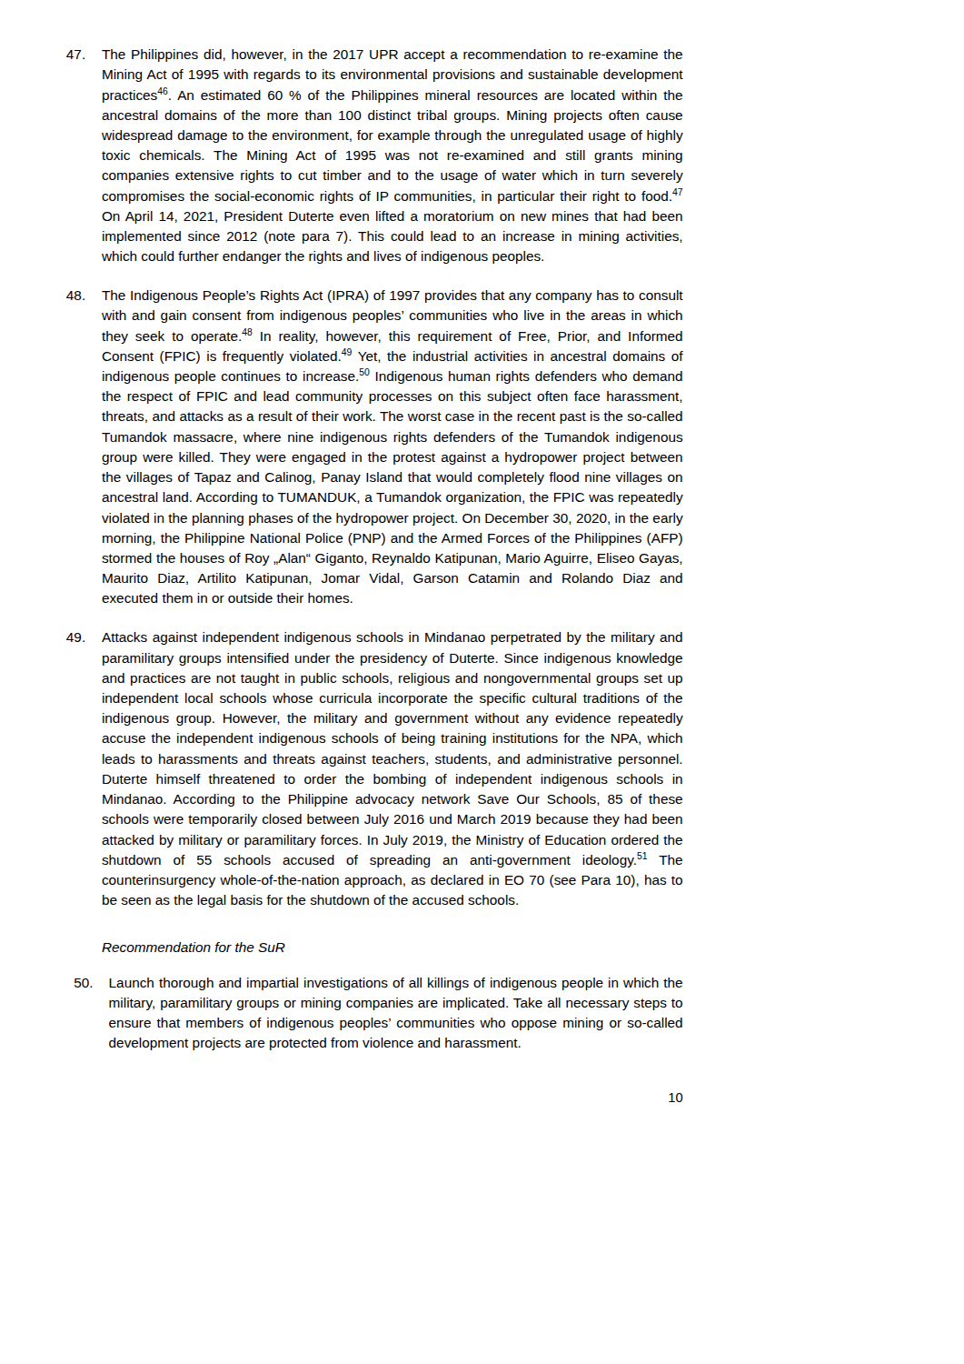The Philippines did, however, in the 2017 UPR accept a recommendation to re-examine the Mining Act of 1995 with regards to its environmental provisions and sustainable development practices46. An estimated 60 % of the Philippines mineral resources are located within the ancestral domains of the more than 100 distinct tribal groups. Mining projects often cause widespread damage to the environment, for example through the unregulated usage of highly toxic chemicals. The Mining Act of 1995 was not re-examined and still grants mining companies extensive rights to cut timber and to the usage of water which in turn severely compromises the social-economic rights of IP communities, in particular their right to food.47 On April 14, 2021, President Duterte even lifted a moratorium on new mines that had been implemented since 2012 (note para 7). This could lead to an increase in mining activities, which could further endanger the rights and lives of indigenous peoples.
The Indigenous People’s Rights Act (IPRA) of 1997 provides that any company has to consult with and gain consent from indigenous peoples’ communities who live in the areas in which they seek to operate.48 In reality, however, this requirement of Free, Prior, and Informed Consent (FPIC) is frequently violated.49 Yet, the industrial activities in ancestral domains of indigenous people continues to increase.50 Indigenous human rights defenders who demand the respect of FPIC and lead community processes on this subject often face harassment, threats, and attacks as a result of their work. The worst case in the recent past is the so-called Tumandok massacre, where nine indigenous rights defenders of the Tumandok indigenous group were killed. They were engaged in the protest against a hydropower project between the villages of Tapaz and Calinog, Panay Island that would completely flood nine villages on ancestral land. According to TUMANDUK, a Tumandok organization, the FPIC was repeatedly violated in the planning phases of the hydropower project. On December 30, 2020, in the early morning, the Philippine National Police (PNP) and the Armed Forces of the Philippines (AFP) stormed the houses of Roy „Alan“ Giganto, Reynaldo Katipunan, Mario Aguirre, Eliseo Gayas, Maurito Diaz, Artilito Katipunan, Jomar Vidal, Garson Catamin and Rolando Diaz and executed them in or outside their homes.
Attacks against independent indigenous schools in Mindanao perpetrated by the military and paramilitary groups intensified under the presidency of Duterte. Since indigenous knowledge and practices are not taught in public schools, religious and nongovernmental groups set up independent local schools whose curricula incorporate the specific cultural traditions of the indigenous group. However, the military and government without any evidence repeatedly accuse the independent indigenous schools of being training institutions for the NPA, which leads to harassments and threats against teachers, students, and administrative personnel. Duterte himself threatened to order the bombing of independent indigenous schools in Mindanao. According to the Philippine advocacy network Save Our Schools, 85 of these schools were temporarily closed between July 2016 und March 2019 because they had been attacked by military or paramilitary forces. In July 2019, the Ministry of Education ordered the shutdown of 55 schools accused of spreading an anti-government ideology.51 The counterinsurgency whole-of-the-nation approach, as declared in EO 70 (see Para 10), has to be seen as the legal basis for the shutdown of the accused schools.
Recommendation for the SuR
Launch thorough and impartial investigations of all killings of indigenous people in which the military, paramilitary groups or mining companies are implicated. Take all necessary steps to ensure that members of indigenous peoples’ communities who oppose mining or so-called development projects are protected from violence and harassment.
10